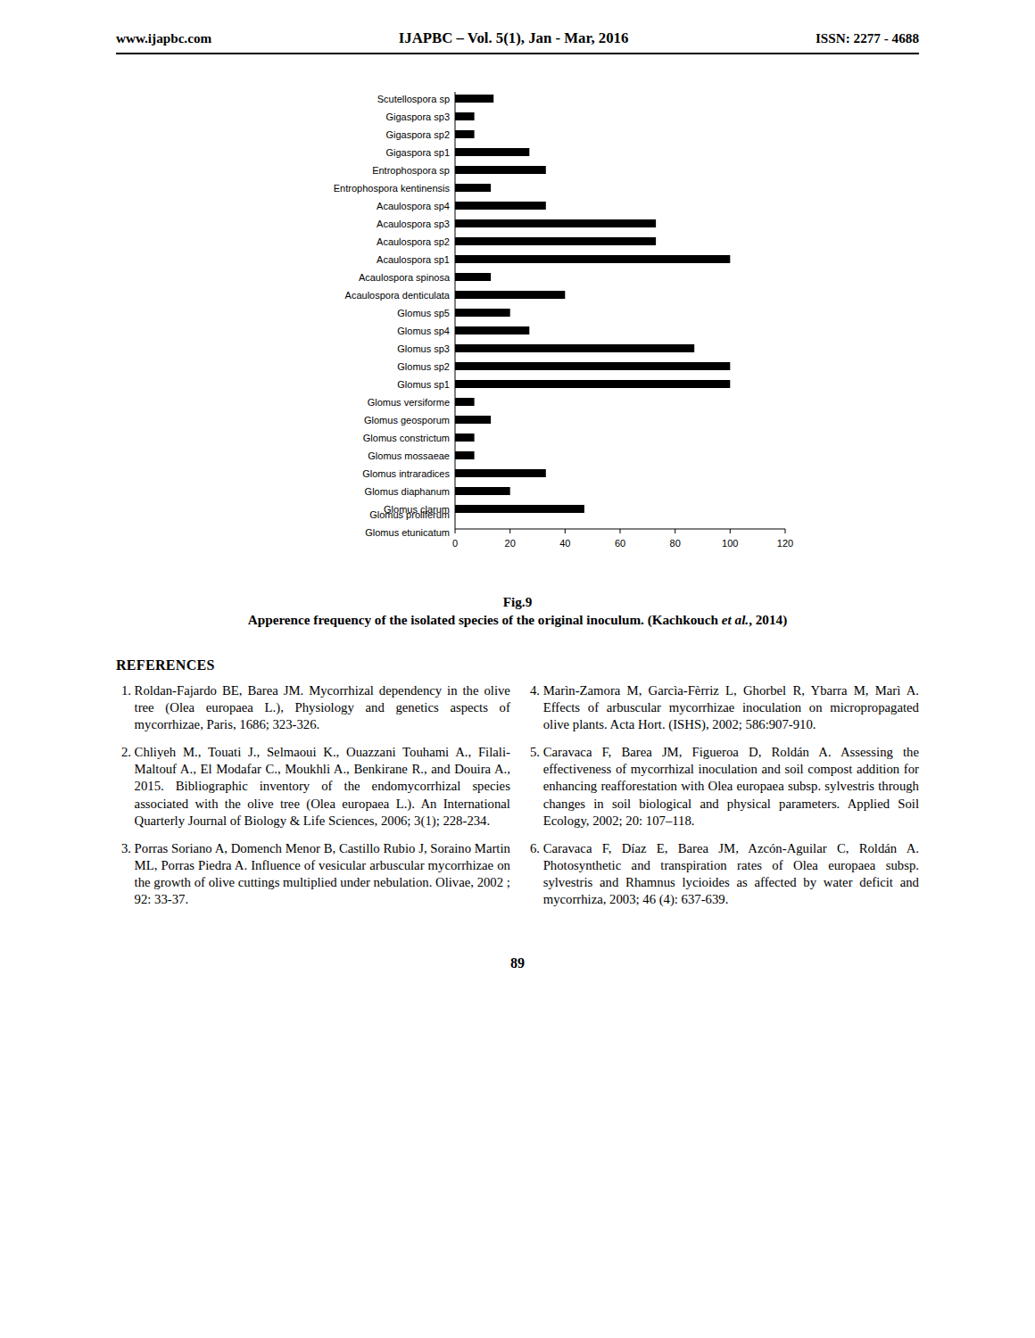www.ijapbc.com IJAPBC – Vol. 5(1), Jan - Mar, 2016 ISSN: 2277 - 4688
Appearance frequency of isolated arbuscular mycorrhizal fungal species Horizontal bar chart showing appearance frequency (0 to 120) for 24 isolated species from the original inoculum. 0 20 40 60 80 100 120 Scutellospora sp Gigaspora sp3 Gigaspora sp2 Gigaspora sp1 Entrophospora sp Entrophospora kentinensis Acaulospora sp4 Acaulospora sp3 Acaulospora sp2 Acaulospora sp1 Acaulospora spinosa Acaulospora denticulata Glomus sp5 Glomus sp4 Glomus sp3 Glomus sp2 Glomus sp1 Glomus versiforme Glomus geosporum Glomus constrictum Glomus mossaeae Glomus intraradices Glomus diaphanum Glomus clarum Glomus proliferum Glomus etunicatum
Fig.9 Apperence frequency of the isolated species of the original inoculum. (Kachkouch et al., 2014)
REFERENCES
Roldan-Fajardo BE, Barea JM. Mycorrhizal dependency in the olive tree (Olea europaea L.), Physiology and genetics aspects of mycorrhizae, Paris, 1686; 323-326.
Chliyeh M., Touati J., Selmaoui K., Ouazzani Touhami A., Filali-Maltouf A., El Modafar C., Moukhli A., Benkirane R., and Douira A., 2015. Bibliographic inventory of the endomycorrhizal species associated with the olive tree (Olea europaea L.). An International Quarterly Journal of Biology & Life Sciences, 2006; 3(1); 228-234.
Porras Soriano A, Domench Menor B, Castillo Rubio J, Soraino Martin ML, Porras Piedra A. Influence of vesicular arbuscular mycorrhizae on the growth of olive cuttings multiplied under nebulation. Olivae, 2002 ; 92: 33-37.
Marìn-Zamora M, Garcìa-Fèrriz L, Ghorbel R, Ybarra M, Marì A. Effects of arbuscular mycorrhizae inoculation on micropropagated olive plants. Acta Hort. (ISHS), 2002; 586:907-910.
Caravaca F, Barea JM, Figueroa D, Roldán A. Assessing the effectiveness of mycorrhizal inoculation and soil compost addition for enhancing reafforestation with Olea europaea subsp. sylvestris through changes in soil biological and physical parameters. Applied Soil Ecology, 2002; 20: 107–118.
Caravaca F, Díaz E, Barea JM, Azcón-Aguilar C, Roldán A. Photosynthetic and transpiration rates of Olea europaea subsp. sylvestris and Rhamnus lycioides as affected by water deficit and mycorrhiza, 2003; 46 (4): 637-639.
89